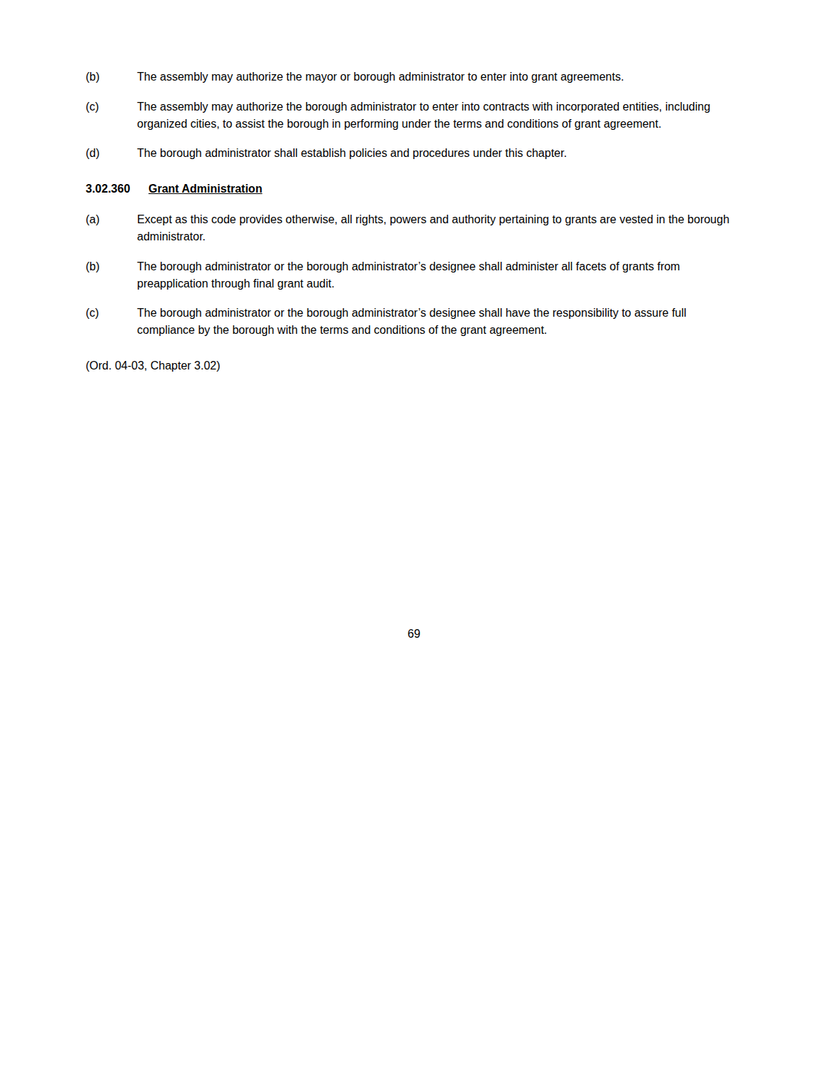(b)
The assembly may authorize the mayor or borough administrator to enter into grant agreements.
(c)
The assembly may authorize the borough administrator to enter into contracts with incorporated entities, including organized cities, to assist the borough in performing under the terms and conditions of grant agreement.
(d)
The borough administrator shall establish policies and procedures under this chapter.
3.02.360 Grant Administration
(a)
Except as this code provides otherwise, all rights, powers and authority pertaining to grants are vested in the borough administrator.
(b)
The borough administrator or the borough administrator’s designee shall administer all facets of grants from preapplication through final grant audit.
(c)
The borough administrator or the borough administrator’s designee shall have the responsibility to assure full compliance by the borough with the terms and conditions of the grant agreement.
(Ord. 04-03, Chapter 3.02)
69